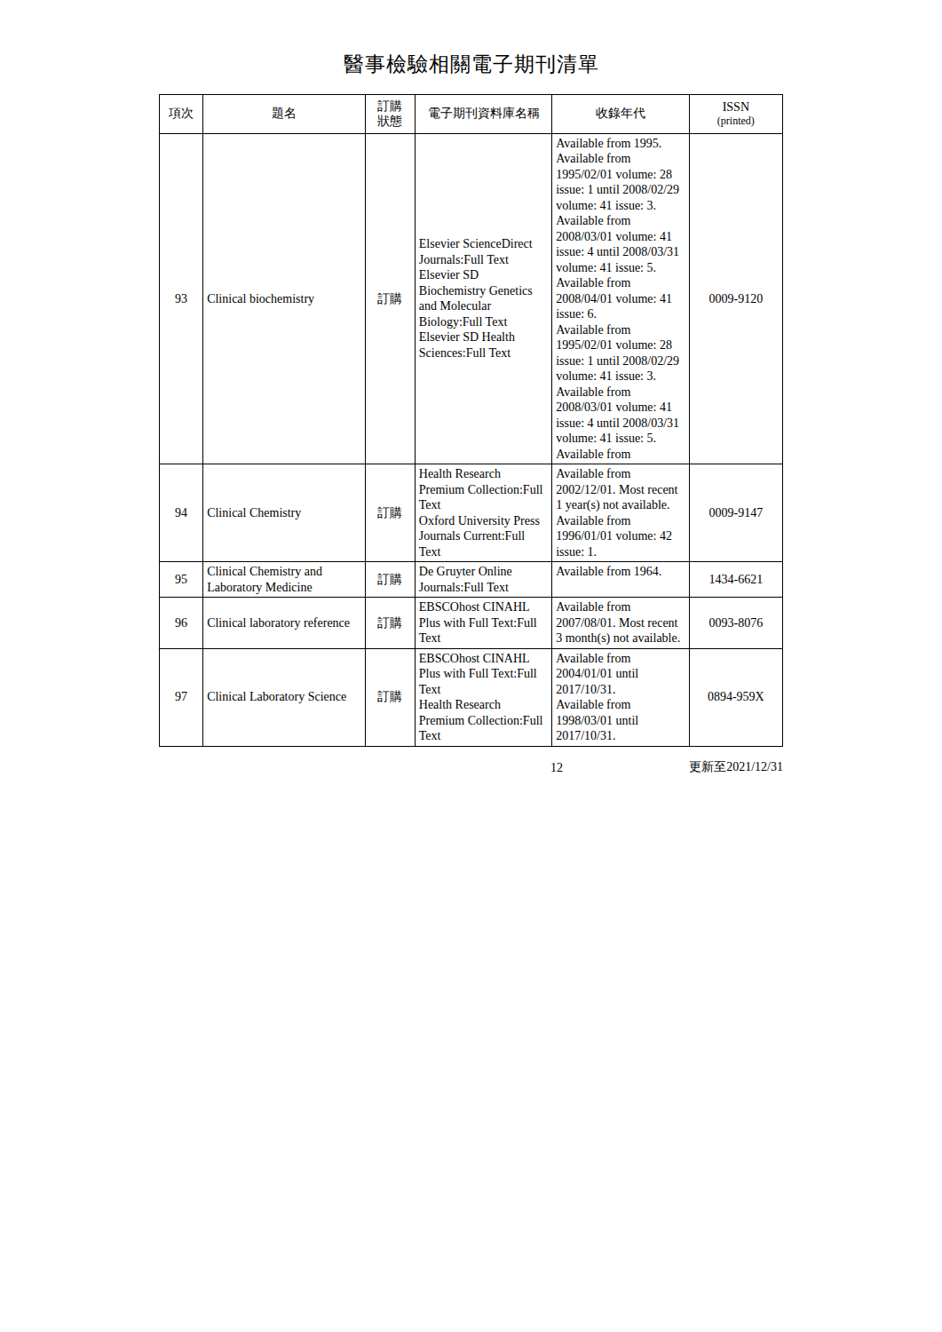醫事檢驗相關電子期刊清單
| 項次 | 題名 | 訂購 狀態 | 電子期刊資料庫名稱 | 收錄年代 | ISSN (printed) |
| --- | --- | --- | --- | --- | --- |
| 93 | Clinical biochemistry | 訂購 | Elsevier ScienceDirect Journals:Full Text Elsevier SD Biochemistry Genetics and Molecular Biology:Full Text Elsevier SD Health Sciences:Full Text | Available from 1995. Available from 1995/02/01 volume: 28 issue: 1 until 2008/02/29 volume: 41 issue: 3. Available from 2008/03/01 volume: 41 issue: 4 until 2008/03/31 volume: 41 issue: 5. Available from 2008/04/01 volume: 41 issue: 6. Available from 1995/02/01 volume: 28 issue: 1 until 2008/02/29 volume: 41 issue: 3. Available from 2008/03/01 volume: 41 issue: 4 until 2008/03/31 volume: 41 issue: 5. Available from | 0009-9120 |
| 94 | Clinical Chemistry | 訂購 | Health Research Premium Collection:Full Text Oxford University Press Journals Current:Full Text | Available from 2002/12/01. Most recent 1 year(s) not available. Available from 1996/01/01 volume: 42 issue: 1. | 0009-9147 |
| 95 | Clinical Chemistry and Laboratory Medicine | 訂購 | De Gruyter Online Journals:Full Text | Available from 1964. | 1434-6621 |
| 96 | Clinical laboratory reference | 訂購 | EBSCOhost CINAHL Plus with Full Text:Full Text | Available from 2007/08/01. Most recent 3 month(s) not available. | 0093-8076 |
| 97 | Clinical Laboratory Science | 訂購 | EBSCOhost CINAHL Plus with Full Text:Full Text Health Research Premium Collection:Full Text | Available from 2004/01/01 until 2017/10/31. Available from 1998/03/01 until 2017/10/31. | 0894-959X |
12
更新至2021/12/31